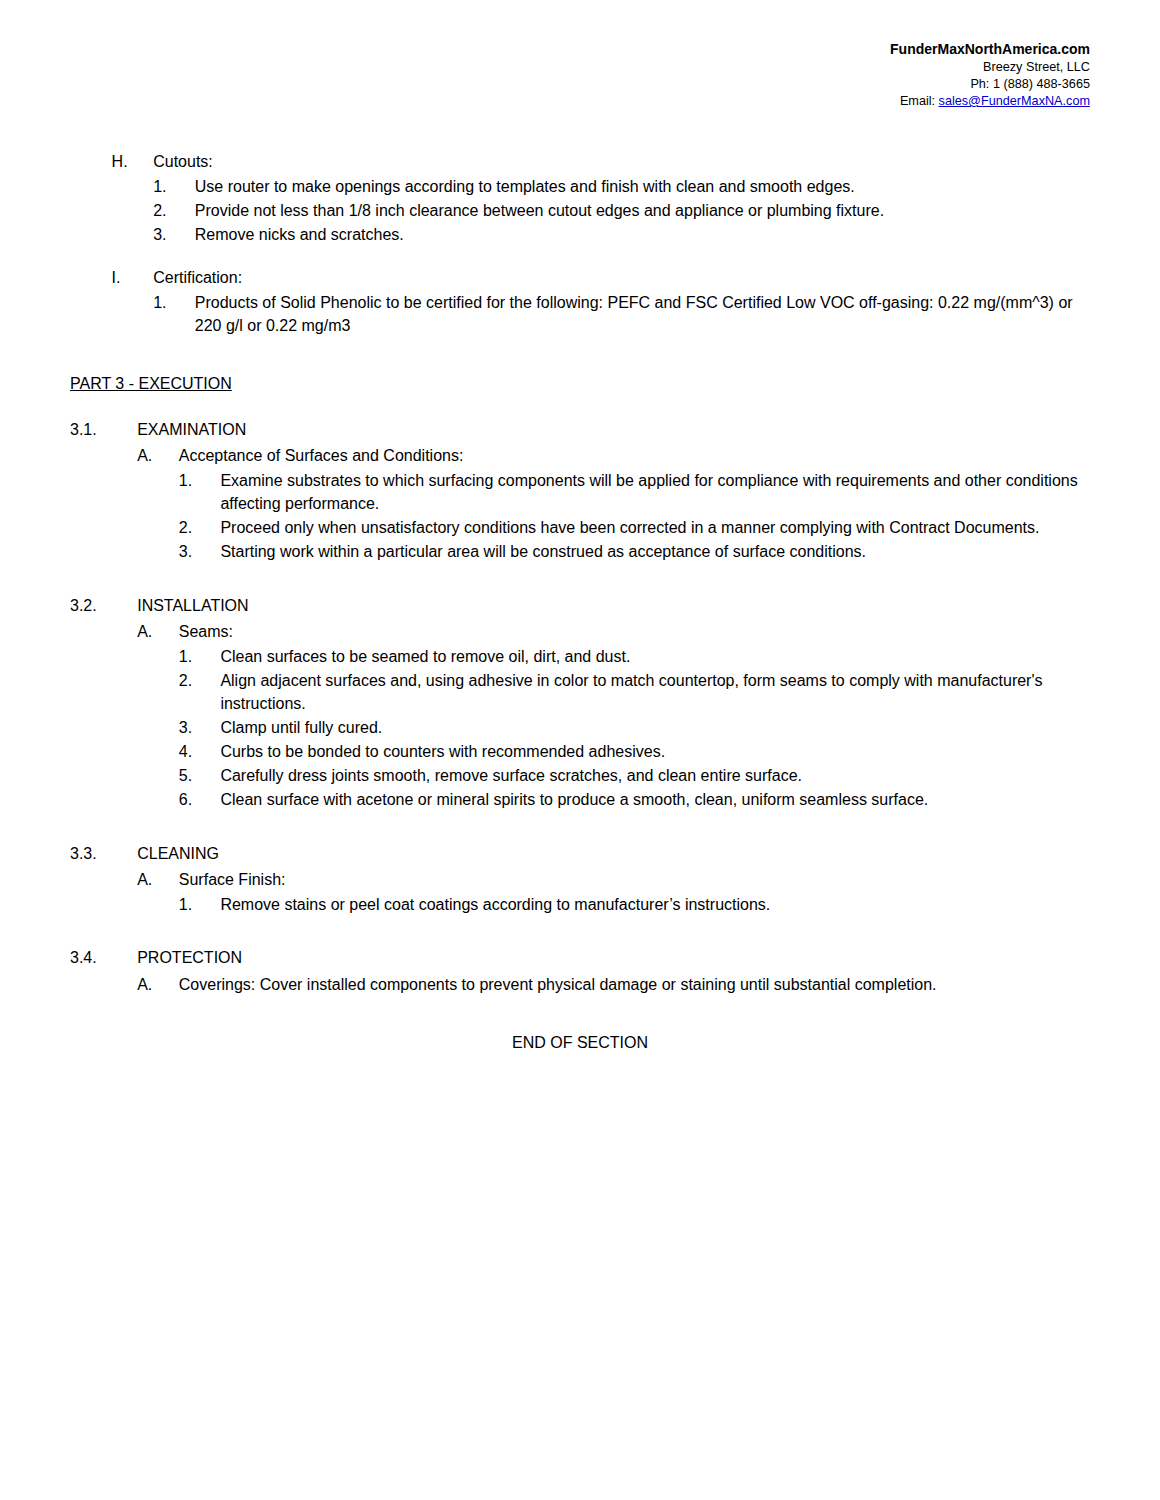FunderMaxNorthAmerica.com
Breezy Street, LLC
Ph: 1 (888) 488-3665
Email: sales@FunderMaxNA.com
H. Cutouts:
1. Use router to make openings according to templates and finish with clean and smooth edges.
2. Provide not less than 1/8 inch clearance between cutout edges and appliance or plumbing fixture.
3. Remove nicks and scratches.
I. Certification:
1. Products of Solid Phenolic to be certified for the following: PEFC and FSC Certified Low VOC off-gasing: 0.22 mg/(mm^3) or 220 g/l or 0.22 mg/m3
PART 3 - EXECUTION
3.1. EXAMINATION
A. Acceptance of Surfaces and Conditions:
1. Examine substrates to which surfacing components will be applied for compliance with requirements and other conditions affecting performance.
2. Proceed only when unsatisfactory conditions have been corrected in a manner complying with Contract Documents.
3. Starting work within a particular area will be construed as acceptance of surface conditions.
3.2. INSTALLATION
A. Seams:
1. Clean surfaces to be seamed to remove oil, dirt, and dust.
2. Align adjacent surfaces and, using adhesive in color to match countertop, form seams to comply with manufacturer's instructions.
3. Clamp until fully cured.
4. Curbs to be bonded to counters with recommended adhesives.
5. Carefully dress joints smooth, remove surface scratches, and clean entire surface.
6. Clean surface with acetone or mineral spirits to produce a smooth, clean, uniform seamless surface.
3.3. CLEANING
A. Surface Finish:
1. Remove stains or peel coat coatings according to manufacturer’s instructions.
3.4. PROTECTION
A. Coverings: Cover installed components to prevent physical damage or staining until substantial completion.
END OF SECTION